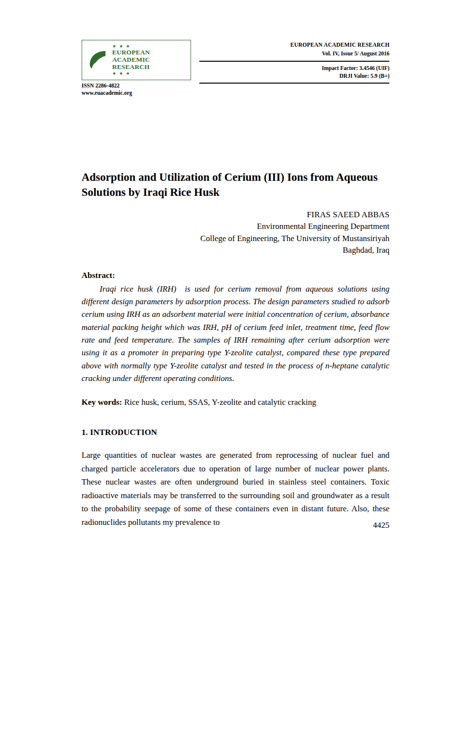★ ★ ★
EUROPEAN ACADEMIC RESEARCH
★ ★ ★
ISSN 2286-4822
www.euacademic.org
European Academic Research
Vol. IV, Issue 5/ August 2016
Impact Factor: 3.4546 (UIF)
DRJI Value: 5.9 (B+)
Adsorption and Utilization of Cerium (III) Ions from Aqueous Solutions by Iraqi Rice Husk
FIRAS SAEED ABBAS
Environmental Engineering Department
College of Engineering, The University of Mustansiriyah
Baghdad, Iraq
Abstract:
Iraqi rice husk (IRH) is used for cerium removal from aqueous solutions using different design parameters by adsorption process. The design parameters studied to adsorb cerium using IRH as an adsorbent material were initial concentration of cerium, absorbance material packing height which was IRH, pH of cerium feed inlet, treatment time, feed flow rate and feed temperature. The samples of IRH remaining after cerium adsorption were using it as a promoter in preparing type Y-zeolite catalyst, compared these type prepared above with normally type Y-zeolite catalyst and tested in the process of n-heptane catalytic cracking under different operating conditions.
Key words: Rice husk, cerium, SSAS, Y-zeolite and catalytic cracking
1. INTRODUCTION
Large quantities of nuclear wastes are generated from reprocessing of nuclear fuel and charged particle accelerators due to operation of large number of nuclear power plants. These nuclear wastes are often underground buried in stainless steel containers. Toxic radioactive materials may be transferred to the surrounding soil and groundwater as a result to the probability seepage of some of these containers even in distant future. Also, these radionuclides pollutants my prevalence to
4425